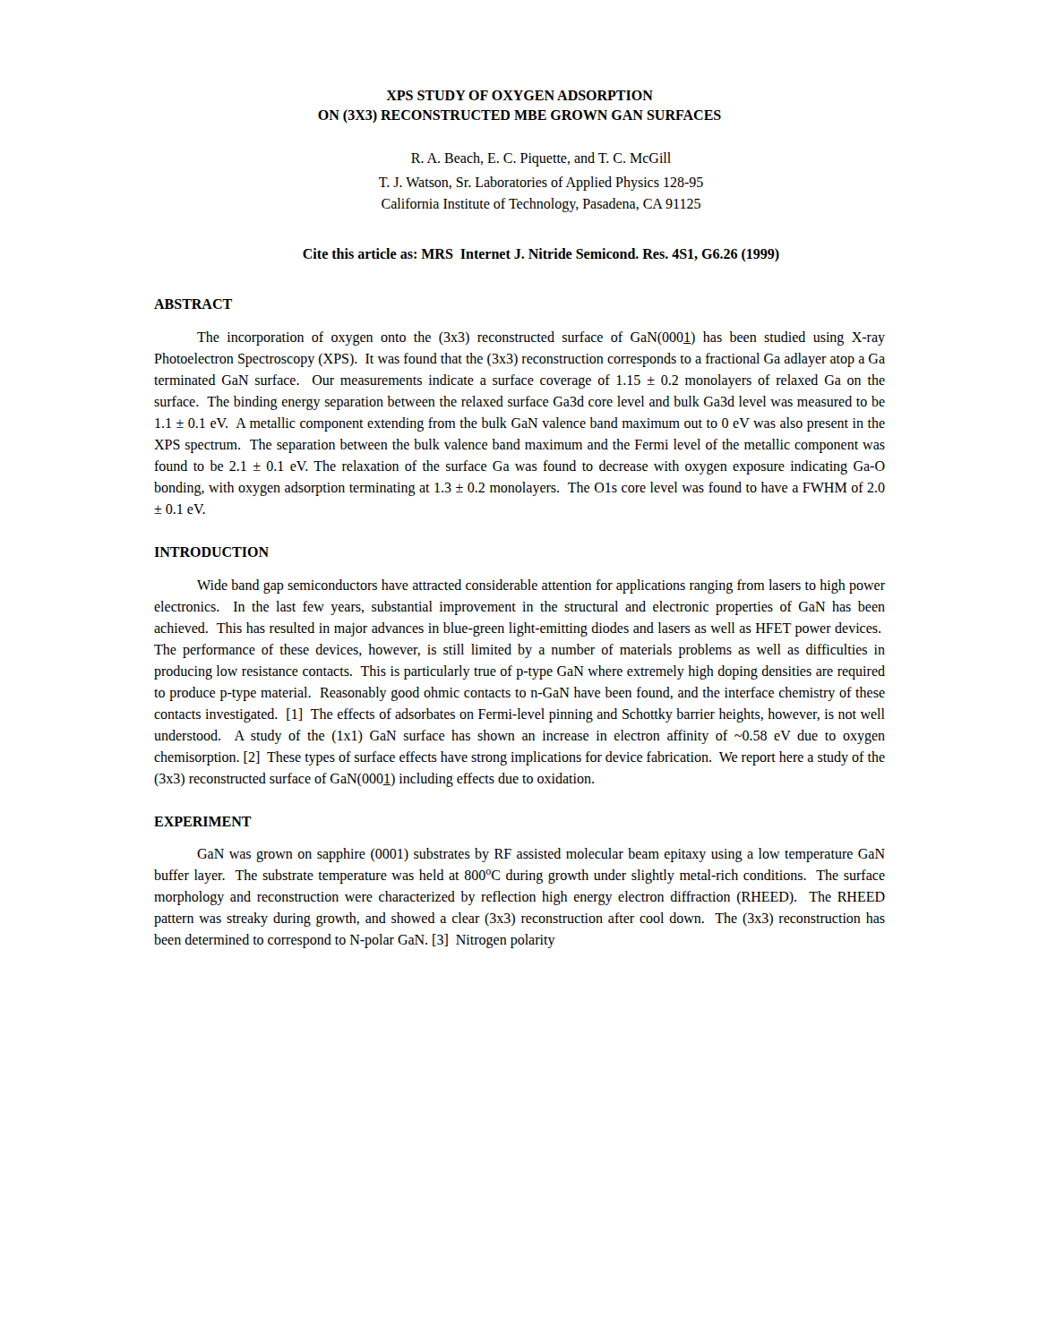XPS Study of Oxygen Adsorption
on (3x3) Reconstructed MBE Grown GaN Surfaces
R. A. Beach, E. C. Piquette, and T. C. McGill
T. J. Watson, Sr. Laboratories of Applied Physics 128-95
California Institute of Technology, Pasadena, CA 91125
Cite this article as: MRS Internet J. Nitride Semicond. Res. 4S1, G6.26 (1999)
Abstract
The incorporation of oxygen onto the (3x3) reconstructed surface of GaN(0001) has been studied using X-ray Photoelectron Spectroscopy (XPS). It was found that the (3x3) reconstruction corresponds to a fractional Ga adlayer atop a Ga terminated GaN surface. Our measurements indicate a surface coverage of 1.15 ± 0.2 monolayers of relaxed Ga on the surface. The binding energy separation between the relaxed surface Ga3d core level and bulk Ga3d level was measured to be 1.1 ± 0.1 eV. A metallic component extending from the bulk GaN valence band maximum out to 0 eV was also present in the XPS spectrum. The separation between the bulk valence band maximum and the Fermi level of the metallic component was found to be 2.1 ± 0.1 eV. The relaxation of the surface Ga was found to decrease with oxygen exposure indicating Ga-O bonding, with oxygen adsorption terminating at 1.3 ± 0.2 monolayers. The O1s core level was found to have a FWHM of 2.0 ± 0.1 eV.
Introduction
Wide band gap semiconductors have attracted considerable attention for applications ranging from lasers to high power electronics. In the last few years, substantial improvement in the structural and electronic properties of GaN has been achieved. This has resulted in major advances in blue-green light-emitting diodes and lasers as well as HFET power devices. The performance of these devices, however, is still limited by a number of materials problems as well as difficulties in producing low resistance contacts. This is particularly true of p-type GaN where extremely high doping densities are required to produce p-type material. Reasonably good ohmic contacts to n-GaN have been found, and the interface chemistry of these contacts investigated. [1] The effects of adsorbates on Fermi-level pinning and Schottky barrier heights, however, is not well understood. A study of the (1x1) GaN surface has shown an increase in electron affinity of ~0.58 eV due to oxygen chemisorption. [2] These types of surface effects have strong implications for device fabrication. We report here a study of the (3x3) reconstructed surface of GaN(0001) including effects due to oxidation.
Experiment
GaN was grown on sapphire (0001) substrates by RF assisted molecular beam epitaxy using a low temperature GaN buffer layer. The substrate temperature was held at 800oC during growth under slightly metal-rich conditions. The surface morphology and reconstruction were characterized by reflection high energy electron diffraction (RHEED). The RHEED pattern was streaky during growth, and showed a clear (3x3) reconstruction after cool down. The (3x3) reconstruction has been determined to correspond to N-polar GaN. [3] Nitrogen polarity